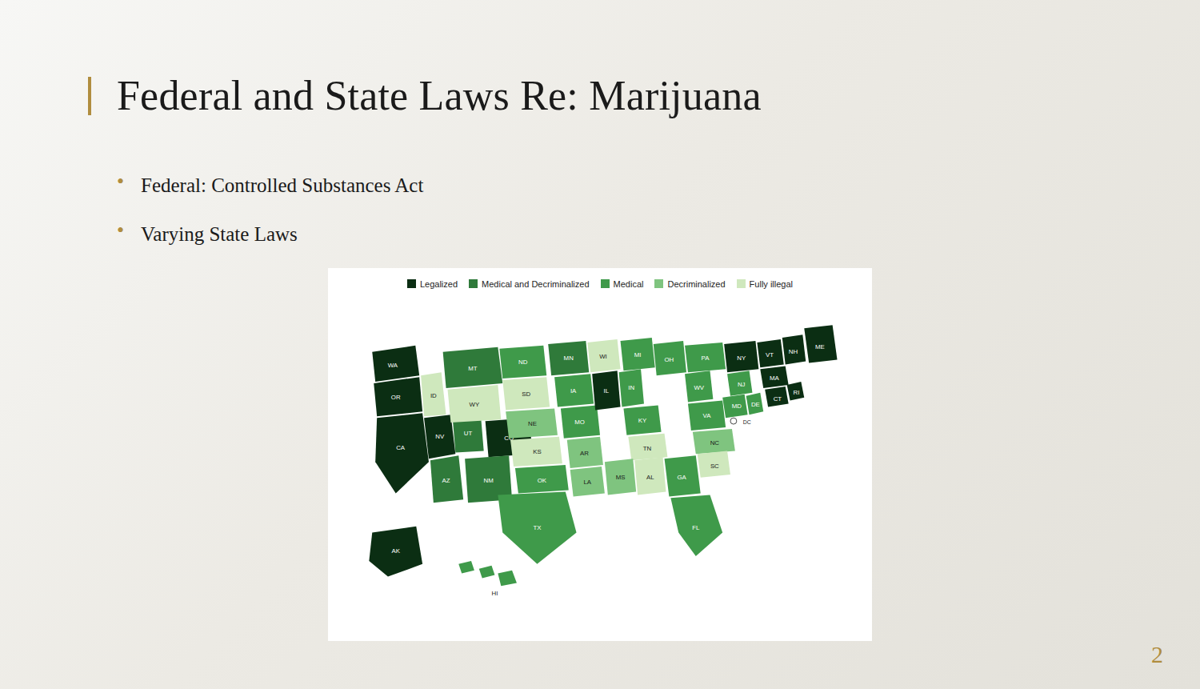Federal and State Laws Re: Marijuana
Federal: Controlled Substances Act
Varying State Laws
Legalized Medical and Decriminalized Medical Decriminalized Fully illegal
United States marijuana legal status map Stylized map showing states shaded according to legalized, medical and decriminalized, medical, decriminalized, or fully illegal status. WA OR CA ID NV UT AZ MT WY CO NM ND SD NE KS OK TX MN IA MO AR LA WI IL IN MI OH KY TN MS AL GA FL WV VA NC SC PA NY VT NH ME MA CT RI NJ MD DE DC AK HI
2